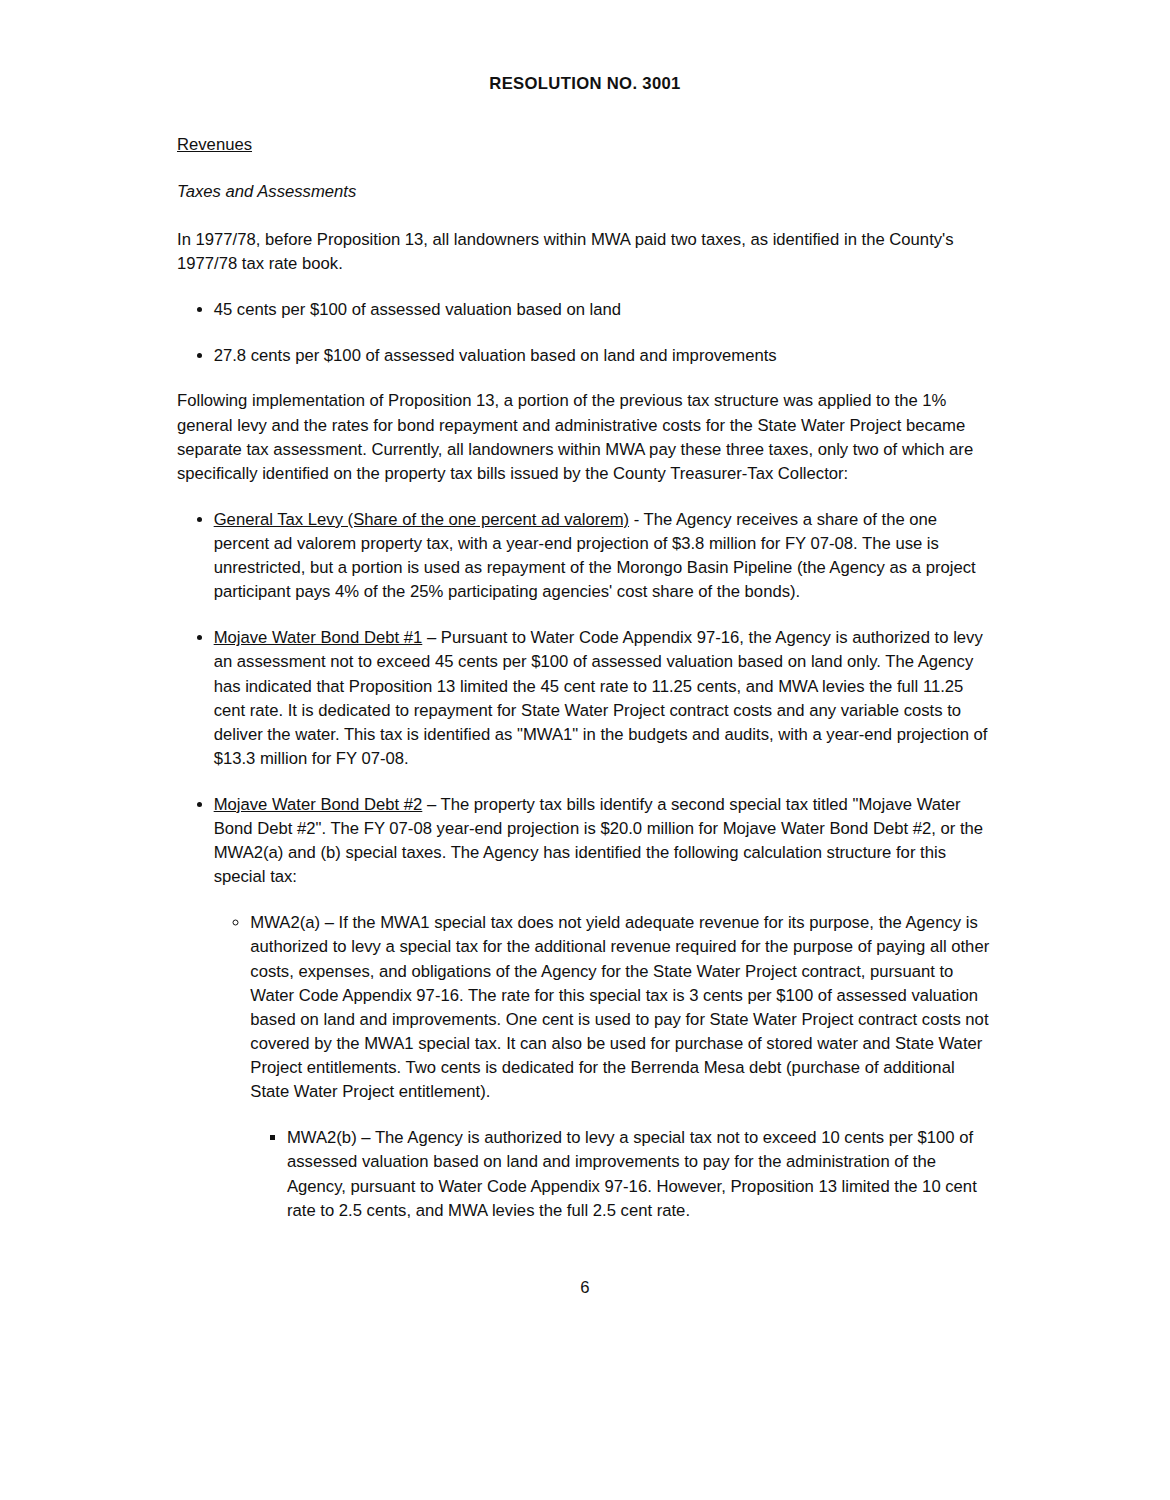RESOLUTION NO. 3001
Revenues
Taxes and Assessments
In 1977/78, before Proposition 13, all landowners within MWA paid two taxes, as identified in the County's 1977/78 tax rate book.
45 cents per $100 of assessed valuation based on land
27.8 cents per $100 of assessed valuation based on land and improvements
Following implementation of Proposition 13, a portion of the previous tax structure was applied to the 1% general levy and the rates for bond repayment and administrative costs for the State Water Project became separate tax assessment. Currently, all landowners within MWA pay these three taxes, only two of which are specifically identified on the property tax bills issued by the County Treasurer-Tax Collector:
General Tax Levy (Share of the one percent ad valorem) - The Agency receives a share of the one percent ad valorem property tax, with a year-end projection of $3.8 million for FY 07-08. The use is unrestricted, but a portion is used as repayment of the Morongo Basin Pipeline (the Agency as a project participant pays 4% of the 25% participating agencies' cost share of the bonds).
Mojave Water Bond Debt #1 – Pursuant to Water Code Appendix 97-16, the Agency is authorized to levy an assessment not to exceed 45 cents per $100 of assessed valuation based on land only. The Agency has indicated that Proposition 13 limited the 45 cent rate to 11.25 cents, and MWA levies the full 11.25 cent rate. It is dedicated to repayment for State Water Project contract costs and any variable costs to deliver the water. This tax is identified as "MWA1" in the budgets and audits, with a year-end projection of $13.3 million for FY 07-08.
Mojave Water Bond Debt #2 – The property tax bills identify a second special tax titled "Mojave Water Bond Debt #2". The FY 07-08 year-end projection is $20.0 million for Mojave Water Bond Debt #2, or the MWA2(a) and (b) special taxes. The Agency has identified the following calculation structure for this special tax:
MWA2(a) – If the MWA1 special tax does not yield adequate revenue for its purpose, the Agency is authorized to levy a special tax for the additional revenue required for the purpose of paying all other costs, expenses, and obligations of the Agency for the State Water Project contract, pursuant to Water Code Appendix 97-16. The rate for this special tax is 3 cents per $100 of assessed valuation based on land and improvements. One cent is used to pay for State Water Project contract costs not covered by the MWA1 special tax. It can also be used for purchase of stored water and State Water Project entitlements. Two cents is dedicated for the Berrenda Mesa debt (purchase of additional State Water Project entitlement).
MWA2(b) – The Agency is authorized to levy a special tax not to exceed 10 cents per $100 of assessed valuation based on land and improvements to pay for the administration of the Agency, pursuant to Water Code Appendix 97-16. However, Proposition 13 limited the 10 cent rate to 2.5 cents, and MWA levies the full 2.5 cent rate.
6